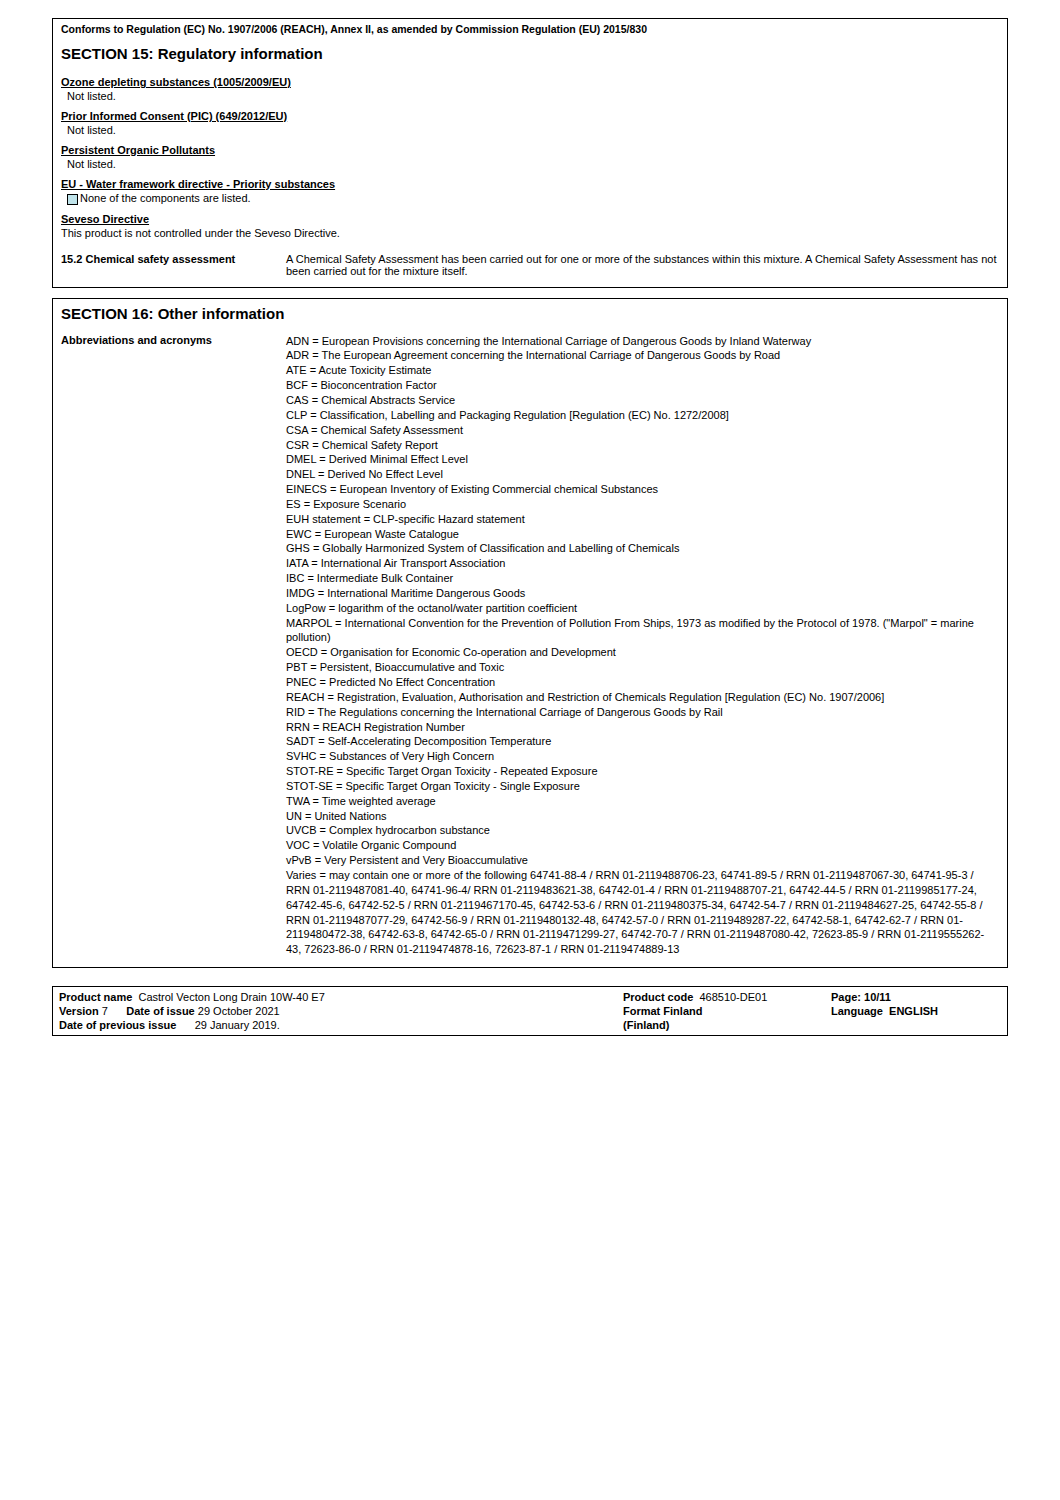Conforms to Regulation (EC) No. 1907/2006 (REACH), Annex II, as amended by Commission Regulation (EU) 2015/830
SECTION 15: Regulatory information
Ozone depleting substances (1005/2009/EU)
Not listed.
Prior Informed Consent (PIC) (649/2012/EU)
Not listed.
Persistent Organic Pollutants
Not listed.
EU - Water framework directive - Priority substances
None of the components are listed.
Seveso Directive
This product is not controlled under the Seveso Directive.
15.2 Chemical safety assessment
A Chemical Safety Assessment has been carried out for one or more of the substances within this mixture. A Chemical Safety Assessment has not been carried out for the mixture itself.
SECTION 16: Other information
Abbreviations and acronyms
ADN = European Provisions concerning the International Carriage of Dangerous Goods by Inland Waterway
ADR = The European Agreement concerning the International Carriage of Dangerous Goods by Road
ATE = Acute Toxicity Estimate
BCF = Bioconcentration Factor
CAS = Chemical Abstracts Service
CLP = Classification, Labelling and Packaging Regulation [Regulation (EC) No. 1272/2008]
CSA = Chemical Safety Assessment
CSR = Chemical Safety Report
DMEL = Derived Minimal Effect Level
DNEL = Derived No Effect Level
EINECS = European Inventory of Existing Commercial chemical Substances
ES = Exposure Scenario
EUH statement = CLP-specific Hazard statement
EWC = European Waste Catalogue
GHS = Globally Harmonized System of Classification and Labelling of Chemicals
IATA = International Air Transport Association
IBC = Intermediate Bulk Container
IMDG = International Maritime Dangerous Goods
LogPow = logarithm of the octanol/water partition coefficient
MARPOL = International Convention for the Prevention of Pollution From Ships, 1973 as modified by the Protocol of 1978. ("Marpol" = marine pollution)
OECD = Organisation for Economic Co-operation and Development
PBT = Persistent, Bioaccumulative and Toxic
PNEC = Predicted No Effect Concentration
REACH = Registration, Evaluation, Authorisation and Restriction of Chemicals Regulation [Regulation (EC) No. 1907/2006]
RID = The Regulations concerning the International Carriage of Dangerous Goods by Rail
RRN = REACH Registration Number
SADT = Self-Accelerating Decomposition Temperature
SVHC = Substances of Very High Concern
STOT-RE = Specific Target Organ Toxicity - Repeated Exposure
STOT-SE = Specific Target Organ Toxicity - Single Exposure
TWA = Time weighted average
UN = United Nations
UVCB = Complex hydrocarbon substance
VOC = Volatile Organic Compound
vPvB = Very Persistent and Very Bioaccumulative
Varies = may contain one or more of the following 64741-88-4 / RRN 01-2119488706-23, 64741-89-5 / RRN 01-2119487067-30, 64741-95-3 / RRN 01-2119487081-40, 64741-96-4/ RRN 01-2119483621-38, 64742-01-4 / RRN 01-2119488707-21, 64742-44-5 / RRN 01-2119985177-24, 64742-45-6, 64742-52-5 / RRN 01-2119467170-45, 64742-53-6 / RRN 01-2119480375-34, 64742-54-7 / RRN 01-2119484627-25, 64742-55-8 / RRN 01-2119487077-29, 64742-56-9 / RRN 01-2119480132-48, 64742-57-0 / RRN 01-2119489287-22, 64742-58-1, 64742-62-7 / RRN 01-2119480472-38, 64742-63-8, 64742-65-0 / RRN 01-2119471299-27, 64742-70-7 / RRN 01-2119487080-42, 72623-85-9 / RRN 01-2119555262-43, 72623-86-0 / RRN 01-2119474878-16, 72623-87-1 / RRN 01-2119474889-13
Product name Castrol Vecton Long Drain 10W-40 E7
Product code 468510-DE01
Page: 10/11
Version 7 Date of issue 29 October 2021
Format Finland
Language ENGLISH
Date of previous issue 29 January 2019.
(Finland)